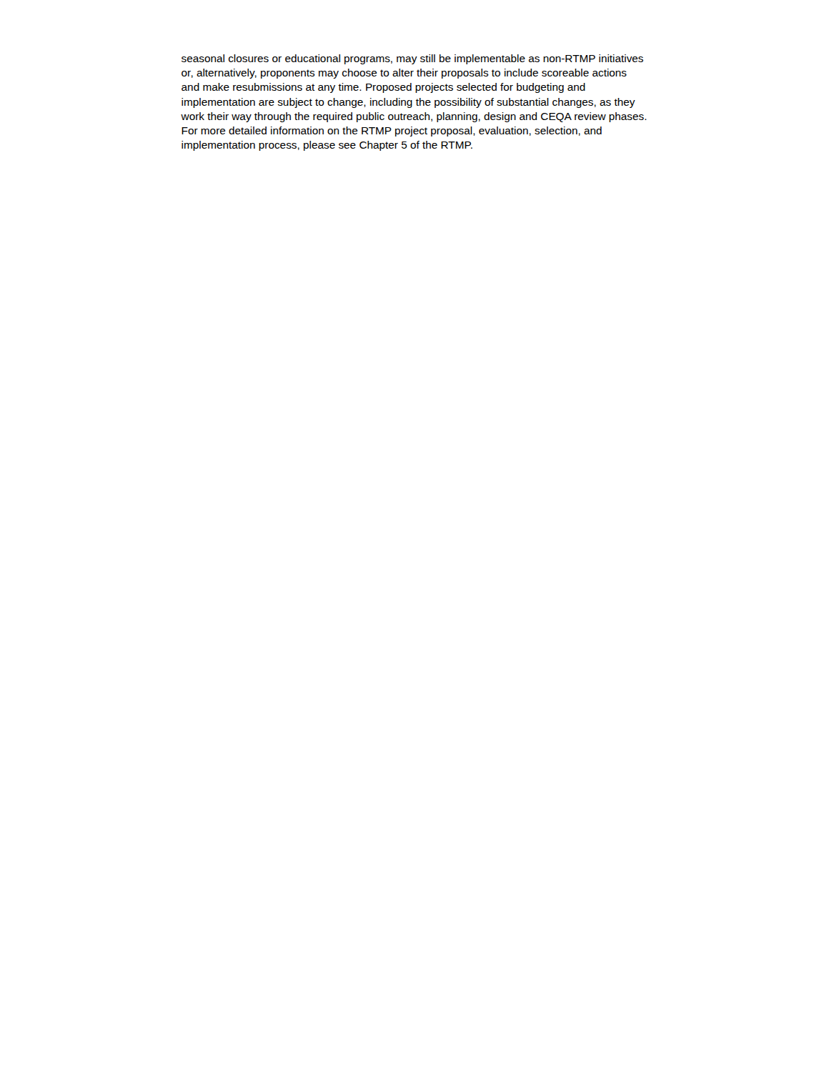seasonal closures or educational programs, may still be implementable as non-RTMP initiatives or, alternatively, proponents may choose to alter their proposals to include scoreable actions and make resubmissions at any time. Proposed projects selected for budgeting and implementation are subject to change, including the possibility of substantial changes, as they work their way through the required public outreach, planning, design and CEQA review phases. For more detailed information on the RTMP project proposal, evaluation, selection, and implementation process, please see Chapter 5 of the RTMP.